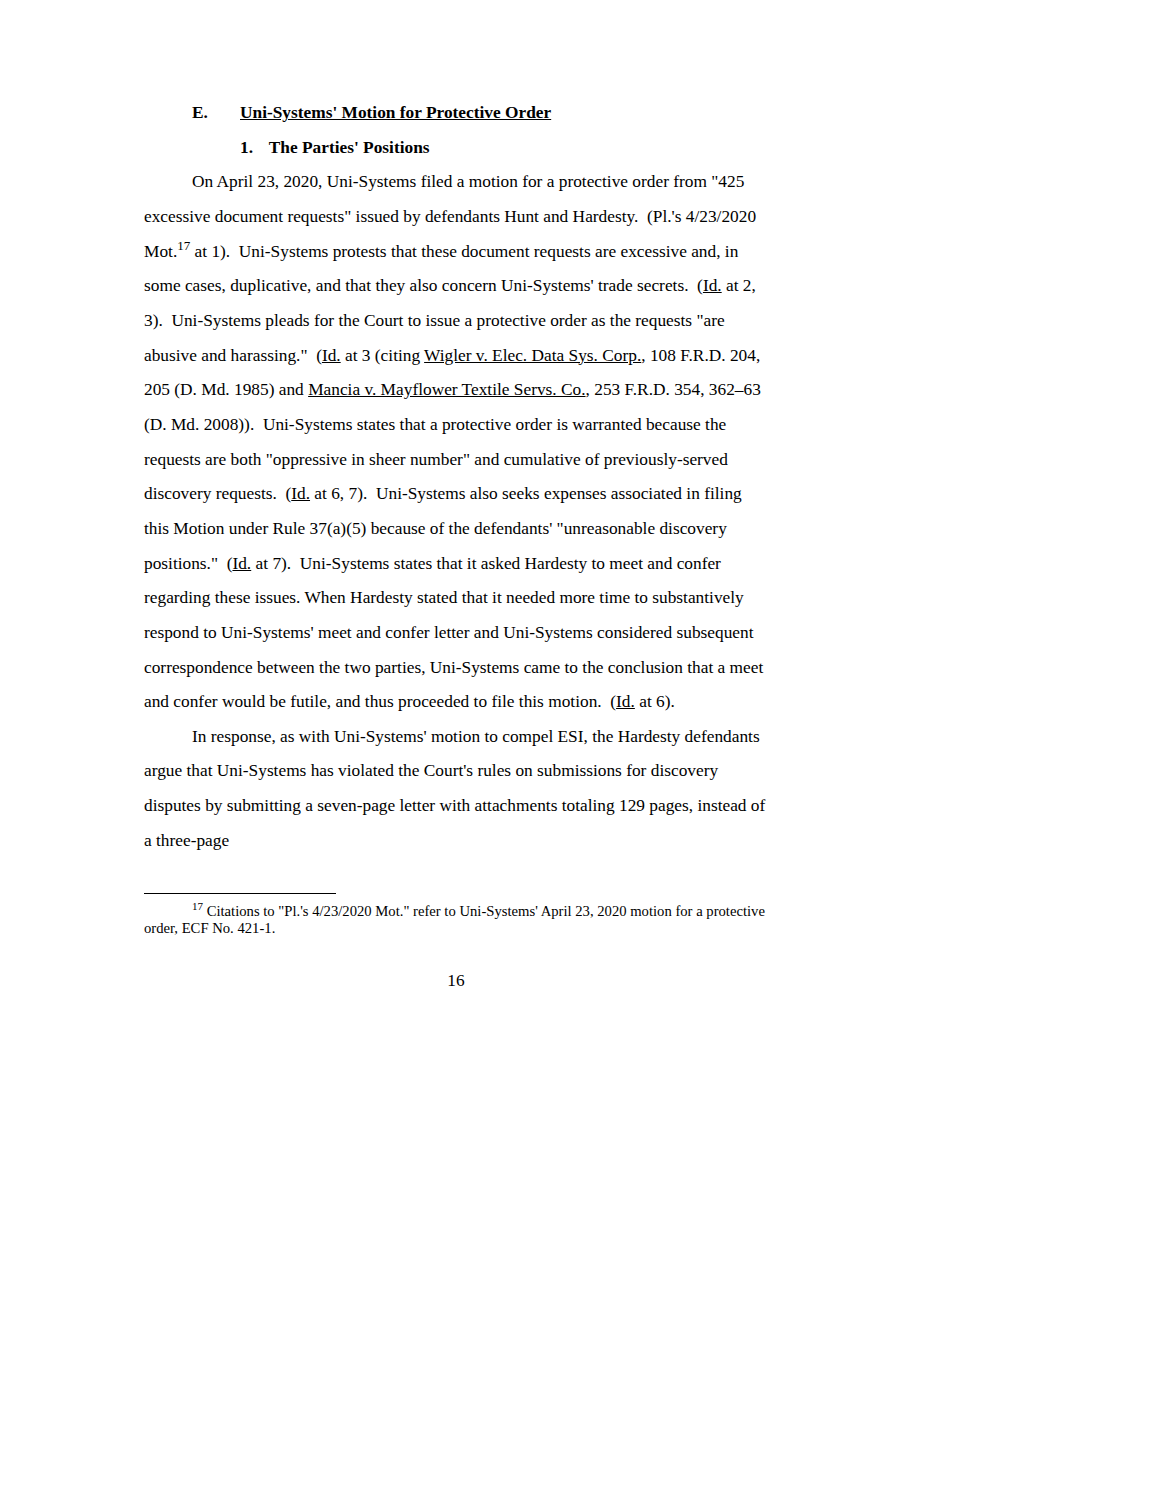E. Uni-Systems' Motion for Protective Order
1. The Parties' Positions
On April 23, 2020, Uni-Systems filed a motion for a protective order from "425 excessive document requests" issued by defendants Hunt and Hardesty. (Pl.'s 4/23/2020 Mot.17 at 1). Uni-Systems protests that these document requests are excessive and, in some cases, duplicative, and that they also concern Uni-Systems' trade secrets. (Id. at 2, 3). Uni-Systems pleads for the Court to issue a protective order as the requests "are abusive and harassing." (Id. at 3 (citing Wigler v. Elec. Data Sys. Corp., 108 F.R.D. 204, 205 (D. Md. 1985) and Mancia v. Mayflower Textile Servs. Co., 253 F.R.D. 354, 362–63 (D. Md. 2008)). Uni-Systems states that a protective order is warranted because the requests are both "oppressive in sheer number" and cumulative of previously-served discovery requests. (Id. at 6, 7). Uni-Systems also seeks expenses associated in filing this Motion under Rule 37(a)(5) because of the defendants' "unreasonable discovery positions." (Id. at 7). Uni-Systems states that it asked Hardesty to meet and confer regarding these issues. When Hardesty stated that it needed more time to substantively respond to Uni-Systems' meet and confer letter and Uni-Systems considered subsequent correspondence between the two parties, Uni-Systems came to the conclusion that a meet and confer would be futile, and thus proceeded to file this motion. (Id. at 6).
In response, as with Uni-Systems' motion to compel ESI, the Hardesty defendants argue that Uni-Systems has violated the Court's rules on submissions for discovery disputes by submitting a seven-page letter with attachments totaling 129 pages, instead of a three-page
17 Citations to "Pl.'s 4/23/2020 Mot." refer to Uni-Systems' April 23, 2020 motion for a protective order, ECF No. 421-1.
16